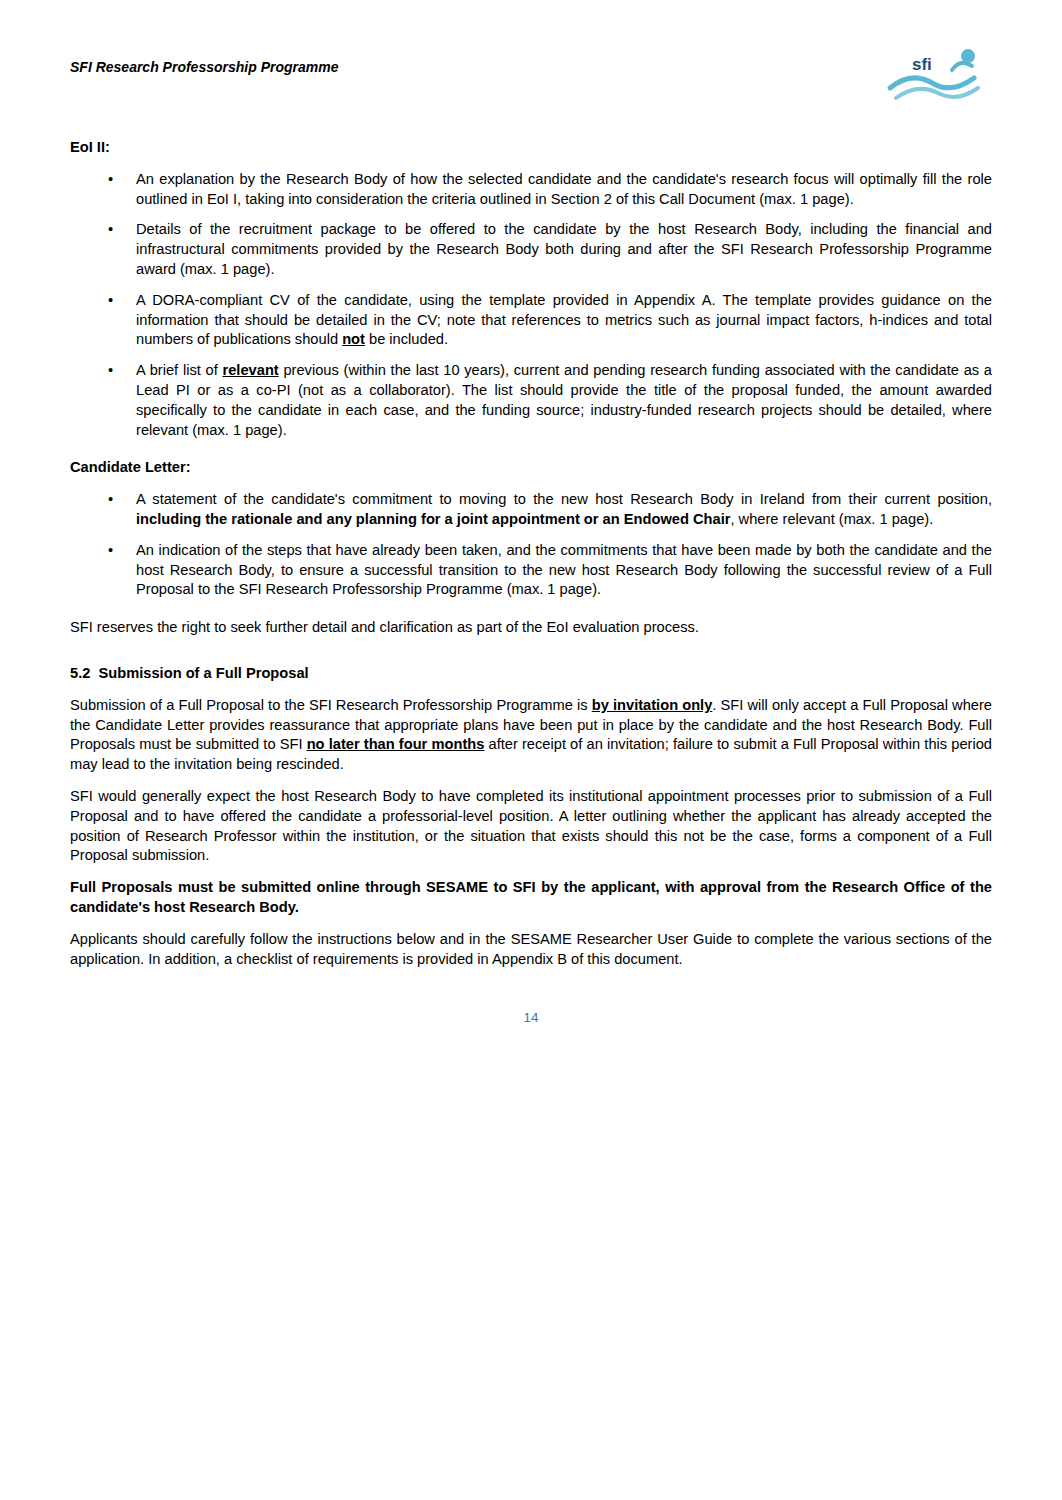SFI Research Professorship Programme
sfi
EoI II:
An explanation by the Research Body of how the selected candidate and the candidate's research focus will optimally fill the role outlined in EoI I, taking into consideration the criteria outlined in Section 2 of this Call Document (max. 1 page).
Details of the recruitment package to be offered to the candidate by the host Research Body, including the financial and infrastructural commitments provided by the Research Body both during and after the SFI Research Professorship Programme award (max. 1 page).
A DORA-compliant CV of the candidate, using the template provided in Appendix A. The template provides guidance on the information that should be detailed in the CV; note that references to metrics such as journal impact factors, h-indices and total numbers of publications should not be included.
A brief list of relevant previous (within the last 10 years), current and pending research funding associated with the candidate as a Lead PI or as a co-PI (not as a collaborator). The list should provide the title of the proposal funded, the amount awarded specifically to the candidate in each case, and the funding source; industry-funded research projects should be detailed, where relevant (max. 1 page).
Candidate Letter:
A statement of the candidate's commitment to moving to the new host Research Body in Ireland from their current position, including the rationale and any planning for a joint appointment or an Endowed Chair, where relevant (max. 1 page).
An indication of the steps that have already been taken, and the commitments that have been made by both the candidate and the host Research Body, to ensure a successful transition to the new host Research Body following the successful review of a Full Proposal to the SFI Research Professorship Programme (max. 1 page).
SFI reserves the right to seek further detail and clarification as part of the EoI evaluation process.
5.2 Submission of a Full Proposal
Submission of a Full Proposal to the SFI Research Professorship Programme is by invitation only. SFI will only accept a Full Proposal where the Candidate Letter provides reassurance that appropriate plans have been put in place by the candidate and the host Research Body. Full Proposals must be submitted to SFI no later than four months after receipt of an invitation; failure to submit a Full Proposal within this period may lead to the invitation being rescinded.
SFI would generally expect the host Research Body to have completed its institutional appointment processes prior to submission of a Full Proposal and to have offered the candidate a professorial-level position. A letter outlining whether the applicant has already accepted the position of Research Professor within the institution, or the situation that exists should this not be the case, forms a component of a Full Proposal submission.
Full Proposals must be submitted online through SESAME to SFI by the applicant, with approval from the Research Office of the candidate's host Research Body.
Applicants should carefully follow the instructions below and in the SESAME Researcher User Guide to complete the various sections of the application. In addition, a checklist of requirements is provided in Appendix B of this document.
14